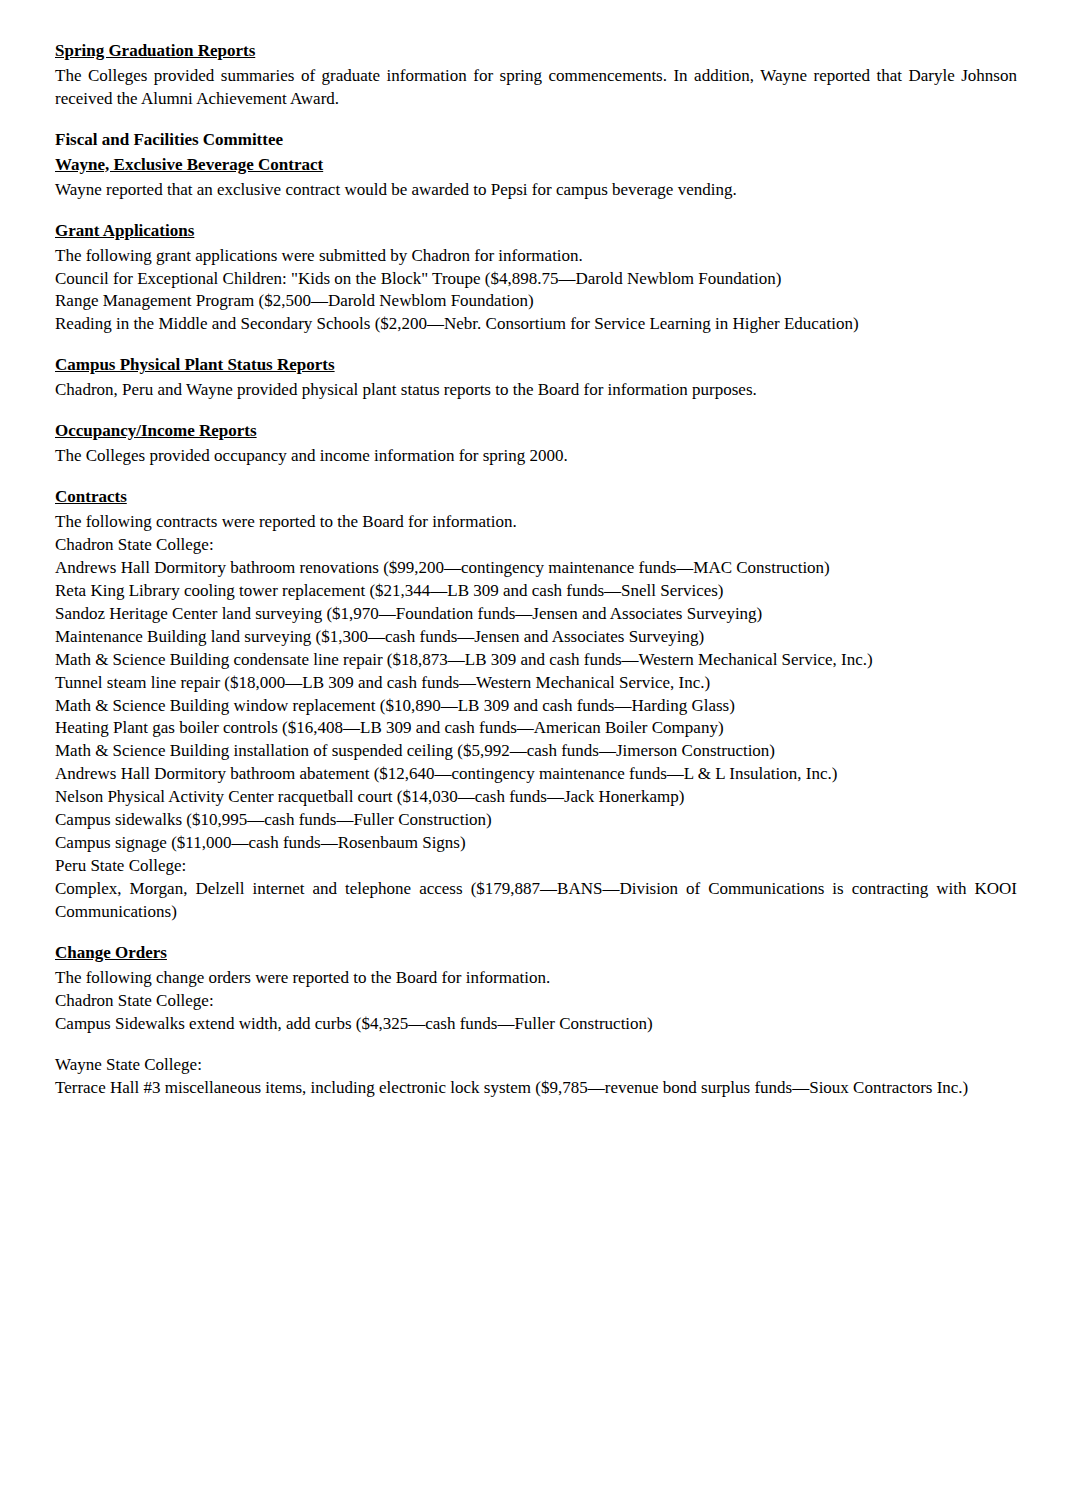Spring Graduation Reports
The Colleges provided summaries of graduate information for spring commencements. In addition, Wayne reported that Daryle Johnson received the Alumni Achievement Award.
Fiscal and Facilities Committee
Wayne, Exclusive Beverage Contract
Wayne reported that an exclusive contract would be awarded to Pepsi for campus beverage vending.
Grant Applications
The following grant applications were submitted by Chadron for information.
Council for Exceptional Children: "Kids on the Block" Troupe ($4,898.75—Darold Newblom Foundation)
Range Management Program ($2,500—Darold Newblom Foundation)
Reading in the Middle and Secondary Schools ($2,200—Nebr. Consortium for Service Learning in Higher Education)
Campus Physical Plant Status Reports
Chadron, Peru and Wayne provided physical plant status reports to the Board for information purposes.
Occupancy/Income Reports
The Colleges provided occupancy and income information for spring 2000.
Contracts
The following contracts were reported to the Board for information.
Chadron State College:
Andrews Hall Dormitory bathroom renovations ($99,200—contingency maintenance funds—MAC Construction)
Reta King Library cooling tower replacement ($21,344—LB 309 and cash funds—Snell Services)
Sandoz Heritage Center land surveying ($1,970—Foundation funds—Jensen and Associates Surveying)
Maintenance Building land surveying ($1,300—cash funds—Jensen and Associates Surveying)
Math & Science Building condensate line repair ($18,873—LB 309 and cash funds—Western Mechanical Service, Inc.)
Tunnel steam line repair ($18,000—LB 309 and cash funds—Western Mechanical Service, Inc.)
Math & Science Building window replacement ($10,890—LB 309 and cash funds—Harding Glass)
Heating Plant gas boiler controls ($16,408—LB 309 and cash funds—American Boiler Company)
Math & Science Building installation of suspended ceiling ($5,992—cash funds—Jimerson Construction)
Andrews Hall Dormitory bathroom abatement ($12,640—contingency maintenance funds—L & L Insulation, Inc.)
Nelson Physical Activity Center racquetball court ($14,030—cash funds—Jack Honerkamp)
Campus sidewalks ($10,995—cash funds—Fuller Construction)
Campus signage ($11,000—cash funds—Rosenbaum Signs)
Peru State College:
Complex, Morgan, Delzell internet and telephone access ($179,887—BANS—Division of Communications is contracting with KOOI Communications)
Change Orders
The following change orders were reported to the Board for information.
Chadron State College:
Campus Sidewalks extend width, add curbs ($4,325—cash funds—Fuller Construction)
Wayne State College:
Terrace Hall #3 miscellaneous items, including electronic lock system ($9,785—revenue bond surplus funds—Sioux Contractors Inc.)